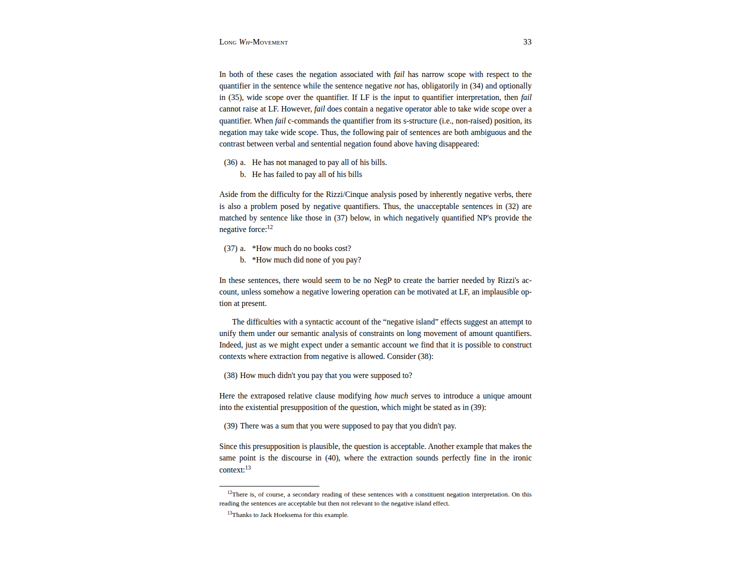Long Wh-Movement 33
In both of these cases the negation associated with fail has narrow scope with respect to the quantifier in the sentence while the sentence negative not has, obligatorily in (34) and optionally in (35), wide scope over the quantifier. If LF is the input to quantifier interpretation, then fail cannot raise at LF. However, fail does contain a negative operator able to take wide scope over a quantifier. When fail c-commands the quantifier from its s-structure (i.e., non-raised) position, its negation may take wide scope. Thus, the following pair of sentences are both ambiguous and the contrast between verbal and sentential negation found above having disappeared:
(36)
a. He has not managed to pay all of his bills.
b. He has failed to pay all of his bills
Aside from the difficulty for the Rizzi/Cinque analysis posed by inherently negative verbs, there is also a problem posed by negative quantifiers. Thus, the unacceptable sentences in (32) are matched by sentence like those in (37) below, in which negatively quantified NP's provide the negative force:12
(37)
a.*How much do no books cost?
b.*How much did none of you pay?
In these sentences, there would seem to be no NegP to create the barrier needed by Rizzi's account, unless somehow a negative lowering operation can be motivated at LF, an implausible option at present.
The difficulties with a syntactic account of the “negative island” effects suggest an attempt to unify them under our semantic analysis of constraints on long movement of amount quantifiers. Indeed, just as we might expect under a semantic account we find that it is possible to construct contexts where extraction from negative is allowed. Consider (38):
(38)
How much didn't you pay that you were supposed to?
Here the extraposed relative clause modifying how much serves to introduce a unique amount into the existential presupposition of the question, which might be stated as in (39):
(39)
There was a sum that you were supposed to pay that you didn't pay.
Since this presupposition is plausible, the question is acceptable. Another example that makes the same point is the discourse in (40), where the extraction sounds perfectly fine in the ironic context:13
12There is, of course, a secondary reading of these sentences with a constituent negation interpretation. On this reading the sentences are acceptable but then not relevant to the negative island effect.
13Thanks to Jack Hoeksema for this example.